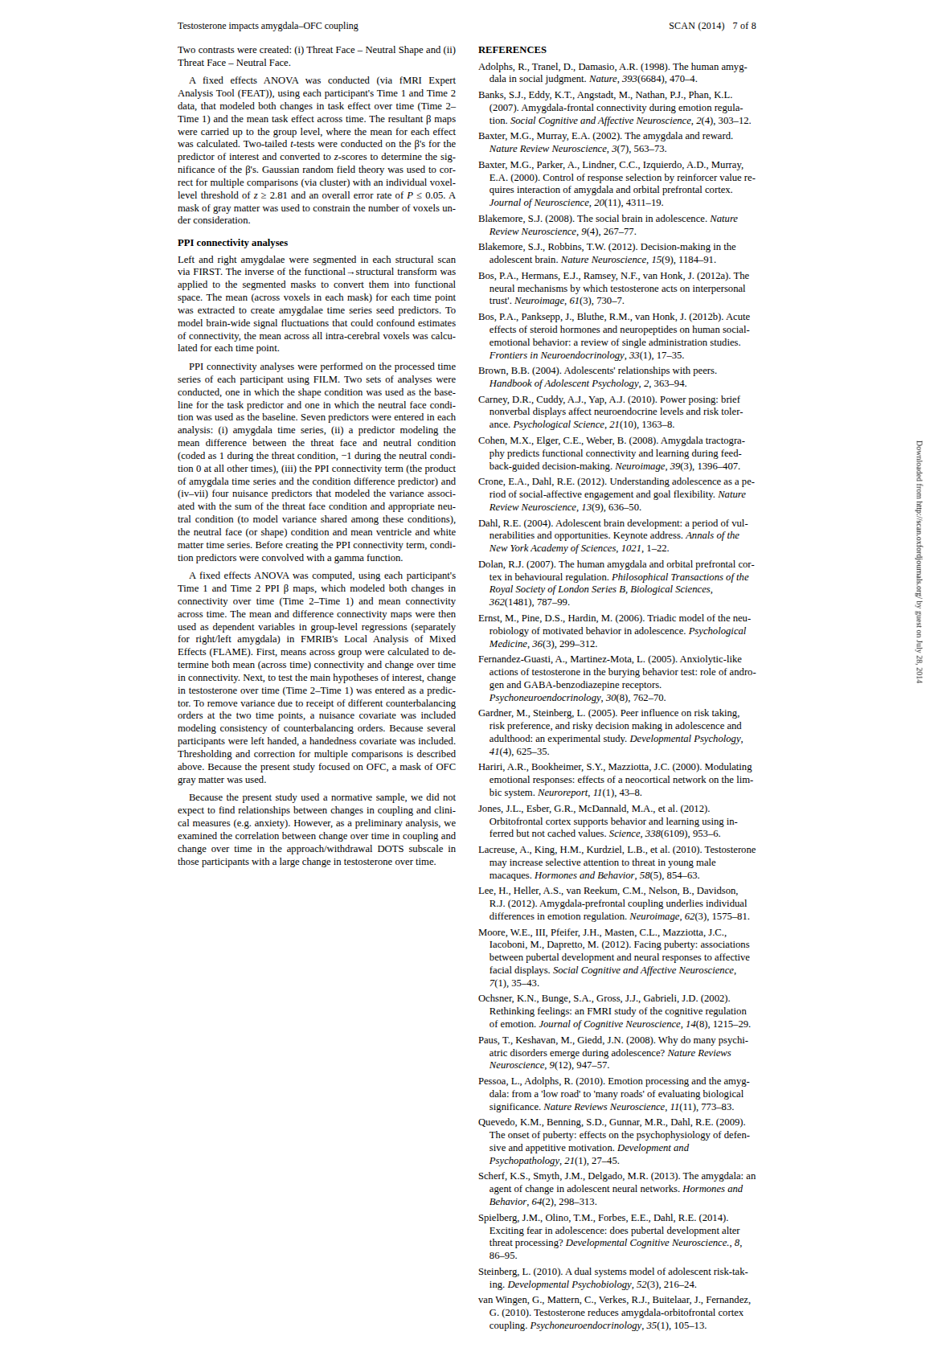Testosterone impacts amygdala–OFC coupling
SCAN (2014) 7 of 8
Two contrasts were created: (i) Threat Face – Neutral Shape and (ii) Threat Face – Neutral Face.
A fixed effects ANOVA was conducted (via fMRI Expert Analysis Tool (FEAT)), using each participant's Time 1 and Time 2 data, that modeled both changes in task effect over time (Time 2–Time 1) and the mean task effect across time. The resultant β maps were carried up to the group level, where the mean for each effect was calculated. Two-tailed t-tests were conducted on the β's for the predictor of interest and converted to z-scores to determine the significance of the β's. Gaussian random field theory was used to correct for multiple comparisons (via cluster) with an individual voxel-level threshold of z ≥ 2.81 and an overall error rate of P ≤ 0.05. A mask of gray matter was used to constrain the number of voxels under consideration.
PPI connectivity analyses
Left and right amygdalae were segmented in each structural scan via FIRST. The inverse of the functional→structural transform was applied to the segmented masks to convert them into functional space. The mean (across voxels in each mask) for each time point was extracted to create amygdalae time series seed predictors. To model brain-wide signal fluctuations that could confound estimates of connectivity, the mean across all intra-cerebral voxels was calculated for each time point.
PPI connectivity analyses were performed on the processed time series of each participant using FILM. Two sets of analyses were conducted, one in which the shape condition was used as the baseline for the task predictor and one in which the neutral face condition was used as the baseline. Seven predictors were entered in each analysis: (i) amygdala time series, (ii) a predictor modeling the mean difference between the threat face and neutral condition (coded as 1 during the threat condition, −1 during the neutral condition 0 at all other times), (iii) the PPI connectivity term (the product of amygdala time series and the condition difference predictor) and (iv–vii) four nuisance predictors that modeled the variance associated with the sum of the threat face condition and appropriate neutral condition (to model variance shared among these conditions), the neutral face (or shape) condition and mean ventricle and white matter time series. Before creating the PPI connectivity term, condition predictors were convolved with a gamma function.
A fixed effects ANOVA was computed, using each participant's Time 1 and Time 2 PPI β maps, which modeled both changes in connectivity over time (Time 2–Time 1) and mean connectivity across time. The mean and difference connectivity maps were then used as dependent variables in group-level regressions (separately for right/left amygdala) in FMRIB's Local Analysis of Mixed Effects (FLAME). First, means across group were calculated to determine both mean (across time) connectivity and change over time in connectivity. Next, to test the main hypotheses of interest, change in testosterone over time (Time 2–Time 1) was entered as a predictor. To remove variance due to receipt of different counterbalancing orders at the two time points, a nuisance covariate was included modeling consistency of counterbalancing orders. Because several participants were left handed, a handedness covariate was included. Thresholding and correction for multiple comparisons is described above. Because the present study focused on OFC, a mask of OFC gray matter was used.
Because the present study used a normative sample, we did not expect to find relationships between changes in coupling and clinical measures (e.g. anxiety). However, as a preliminary analysis, we examined the correlation between change over time in coupling and change over time in the approach/withdrawal DOTS subscale in those participants with a large change in testosterone over time.
REFERENCES
Adolphs, R., Tranel, D., Damasio, A.R. (1998). The human amygdala in social judgment. Nature, 393(6684), 470–4.
Banks, S.J., Eddy, K.T., Angstadt, M., Nathan, P.J., Phan, K.L. (2007). Amygdala-frontal connectivity during emotion regulation. Social Cognitive and Affective Neuroscience, 2(4), 303–12.
Baxter, M.G., Murray, E.A. (2002). The amygdala and reward. Nature Review Neuroscience, 3(7), 563–73.
Baxter, M.G., Parker, A., Lindner, C.C., Izquierdo, A.D., Murray, E.A. (2000). Control of response selection by reinforcer value requires interaction of amygdala and orbital prefrontal cortex. Journal of Neuroscience, 20(11), 4311–19.
Blakemore, S.J. (2008). The social brain in adolescence. Nature Review Neuroscience, 9(4), 267–77.
Blakemore, S.J., Robbins, T.W. (2012). Decision-making in the adolescent brain. Nature Neuroscience, 15(9), 1184–91.
Bos, P.A., Hermans, E.J., Ramsey, N.F., van Honk, J. (2012a). The neural mechanisms by which testosterone acts on interpersonal trust'. Neuroimage, 61(3), 730–7.
Bos, P.A., Panksepp, J., Bluthe, R.M., van Honk, J. (2012b). Acute effects of steroid hormones and neuropeptides on human social-emotional behavior: a review of single administration studies. Frontiers in Neuroendocrinology, 33(1), 17–35.
Brown, B.B. (2004). Adolescents' relationships with peers. Handbook of Adolescent Psychology, 2, 363–94.
Carney, D.R., Cuddy, A.J., Yap, A.J. (2010). Power posing: brief nonverbal displays affect neuroendocrine levels and risk tolerance. Psychological Science, 21(10), 1363–8.
Cohen, M.X., Elger, C.E., Weber, B. (2008). Amygdala tractography predicts functional connectivity and learning during feedback-guided decision-making. Neuroimage, 39(3), 1396–407.
Crone, E.A., Dahl, R.E. (2012). Understanding adolescence as a period of social-affective engagement and goal flexibility. Nature Review Neuroscience, 13(9), 636–50.
Dahl, R.E. (2004). Adolescent brain development: a period of vulnerabilities and opportunities. Keynote address. Annals of the New York Academy of Sciences, 1021, 1–22.
Dolan, R.J. (2007). The human amygdala and orbital prefrontal cortex in behavioural regulation. Philosophical Transactions of the Royal Society of London Series B, Biological Sciences, 362(1481), 787–99.
Ernst, M., Pine, D.S., Hardin, M. (2006). Triadic model of the neurobiology of motivated behavior in adolescence. Psychological Medicine, 36(3), 299–312.
Fernandez-Guasti, A., Martinez-Mota, L. (2005). Anxiolytic-like actions of testosterone in the burying behavior test: role of androgen and GABA-benzodiazepine receptors. Psychoneuroendocrinology, 30(8), 762–70.
Gardner, M., Steinberg, L. (2005). Peer influence on risk taking, risk preference, and risky decision making in adolescence and adulthood: an experimental study. Developmental Psychology, 41(4), 625–35.
Hariri, A.R., Bookheimer, S.Y., Mazziotta, J.C. (2000). Modulating emotional responses: effects of a neocortical network on the limbic system. Neuroreport, 11(1), 43–8.
Jones, J.L., Esber, G.R., McDannald, M.A., et al. (2012). Orbitofrontal cortex supports behavior and learning using inferred but not cached values. Science, 338(6109), 953–6.
Lacreuse, A., King, H.M., Kurdziel, L.B., et al. (2010). Testosterone may increase selective attention to threat in young male macaques. Hormones and Behavior, 58(5), 854–63.
Lee, H., Heller, A.S., van Reekum, C.M., Nelson, B., Davidson, R.J. (2012). Amygdala-prefrontal coupling underlies individual differences in emotion regulation. Neuroimage, 62(3), 1575–81.
Moore, W.E., III, Pfeifer, J.H., Masten, C.L., Mazziotta, J.C., Iacoboni, M., Dapretto, M. (2012). Facing puberty: associations between pubertal development and neural responses to affective facial displays. Social Cognitive and Affective Neuroscience, 7(1), 35–43.
Ochsner, K.N., Bunge, S.A., Gross, J.J., Gabrieli, J.D. (2002). Rethinking feelings: an FMRI study of the cognitive regulation of emotion. Journal of Cognitive Neuroscience, 14(8), 1215–29.
Paus, T., Keshavan, M., Giedd, J.N. (2008). Why do many psychiatric disorders emerge during adolescence? Nature Reviews Neuroscience, 9(12), 947–57.
Pessoa, L., Adolphs, R. (2010). Emotion processing and the amygdala: from a 'low road' to 'many roads' of evaluating biological significance. Nature Reviews Neuroscience, 11(11), 773–83.
Quevedo, K.M., Benning, S.D., Gunnar, M.R., Dahl, R.E. (2009). The onset of puberty: effects on the psychophysiology of defensive and appetitive motivation. Development and Psychopathology, 21(1), 27–45.
Scherf, K.S., Smyth, J.M., Delgado, M.R. (2013). The amygdala: an agent of change in adolescent neural networks. Hormones and Behavior, 64(2), 298–313.
Spielberg, J.M., Olino, T.M., Forbes, E.E., Dahl, R.E. (2014). Exciting fear in adolescence: does pubertal development alter threat processing? Developmental Cognitive Neuroscience., 8, 86–95.
Steinberg, L. (2010). A dual systems model of adolescent risk-taking. Developmental Psychobiology, 52(3), 216–24.
van Wingen, G., Mattern, C., Verkes, R.J., Buitelaar, J., Fernandez, G. (2010). Testosterone reduces amygdala-orbitofrontal cortex coupling. Psychoneuroendocrinology, 35(1), 105–13.
Downloaded from http://scan.oxfordjournals.org/ by guest on July 28, 2014